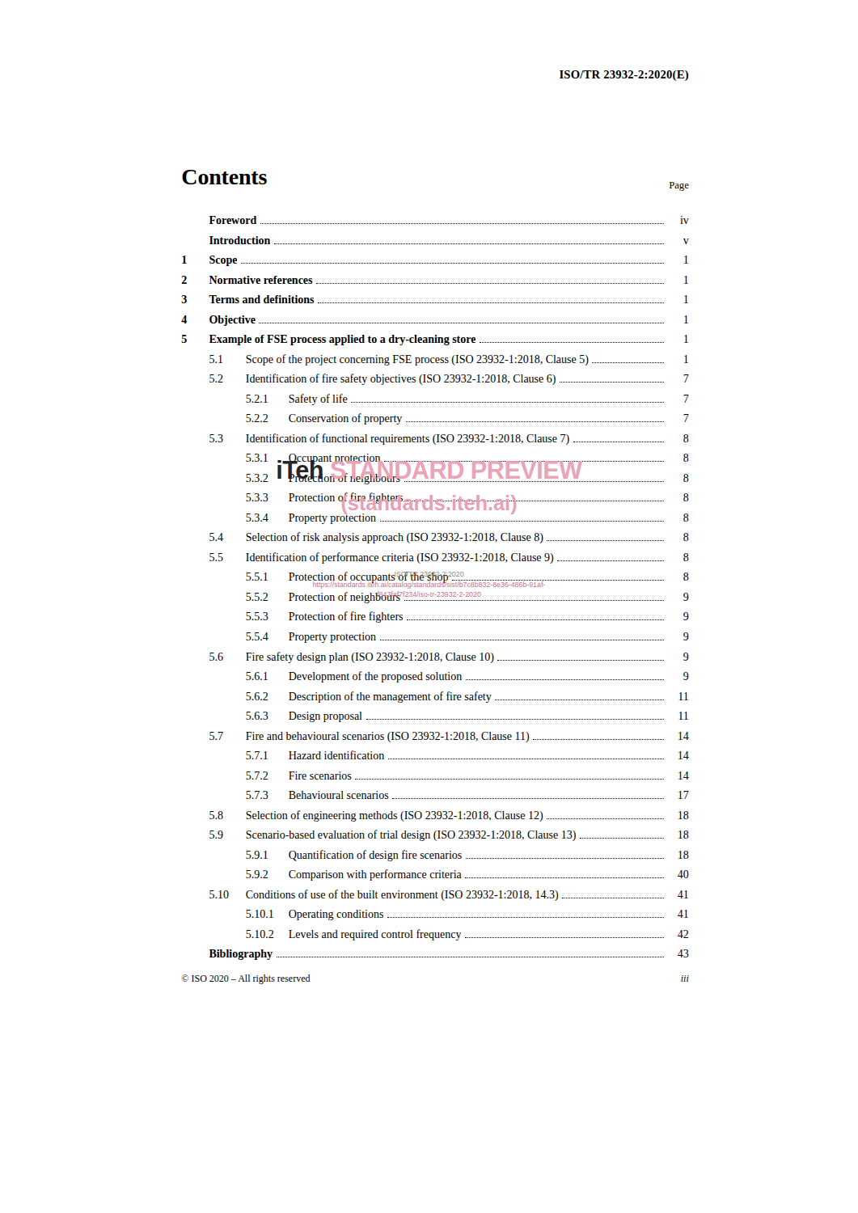ISO/TR 23932-2:2020(E)
Contents
Page
Foreword iv
Introduction v
1 Scope 1
2 Normative references 1
3 Terms and definitions 1
4 Objective 1
5 Example of FSE process applied to a dry-cleaning store 1
5.1 Scope of the project concerning FSE process (ISO 23932-1:2018, Clause 5) 1
5.2 Identification of fire safety objectives (ISO 23932-1:2018, Clause 6) 7
5.2.1 Safety of life 7
5.2.2 Conservation of property 7
5.3 Identification of functional requirements (ISO 23932-1:2018, Clause 7) 8
5.3.1 Occupant protection 8
5.3.2 Protection of neighbours 8
5.3.3 Protection of fire fighters 8
5.3.4 Property protection 8
5.4 Selection of risk analysis approach (ISO 23932-1:2018, Clause 8) 8
5.5 Identification of performance criteria (ISO 23932-1:2018, Clause 9) 8
5.5.1 Protection of occupants of the shop 8
5.5.2 Protection of neighbours 9
5.5.3 Protection of fire fighters 9
5.5.4 Property protection 9
5.6 Fire safety design plan (ISO 23932-1:2018, Clause 10) 9
5.6.1 Development of the proposed solution 9
5.6.2 Description of the management of fire safety 11
5.6.3 Design proposal 11
5.7 Fire and behavioural scenarios (ISO 23932-1:2018, Clause 11) 14
5.7.1 Hazard identification 14
5.7.2 Fire scenarios 14
5.7.3 Behavioural scenarios 17
5.8 Selection of engineering methods (ISO 23932-1:2018, Clause 12) 18
5.9 Scenario-based evaluation of trial design (ISO 23932-1:2018, Clause 13) 18
5.9.1 Quantification of design fire scenarios 18
5.9.2 Comparison with performance criteria 40
5.10 Conditions of use of the built environment (ISO 23932-1:2018, 14.3) 41
5.10.1 Operating conditions 41
5.10.2 Levels and required control frequency 42
Bibliography 43
iTeh STANDARD PREVIEW
(standards.iteh.ai)
ISO/TR 23932-2:2020
https://standards.iteh.ai/catalog/standards/sist/b7c8b832-8e36-486b-91af-
f843faf7f234/iso-tr-23932-2-2020
© ISO 2020 – All rights reserved
iii